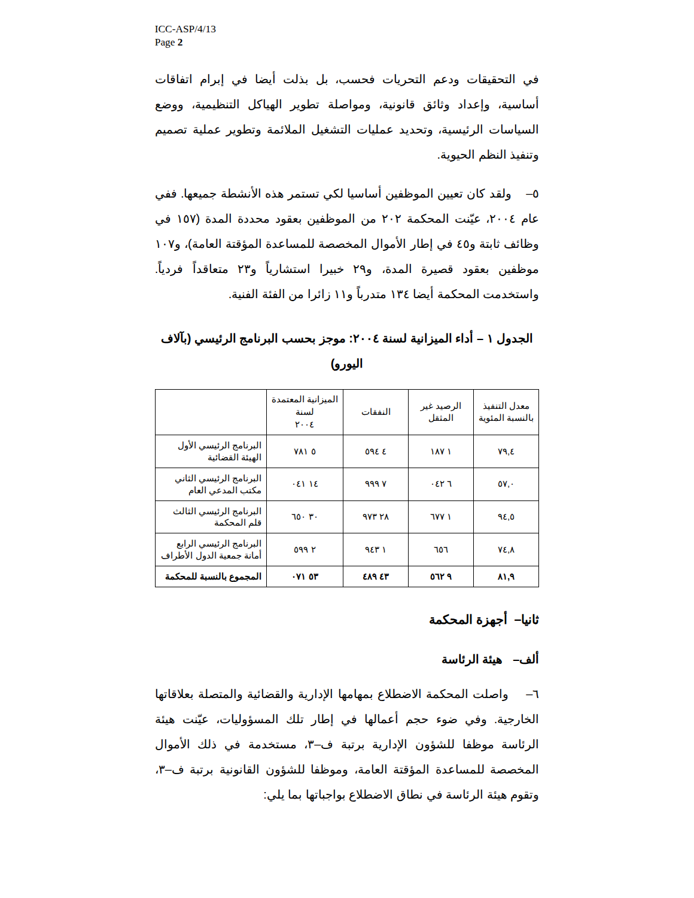ICC-ASP/4/13
Page 2
في التحقيقات ودعم التحريات فحسب، بل بذلت أيضا في إبرام اتفاقات أساسية، وإعداد وثائق قانونية، ومواصلة تطوير الهياكل التنظيمية، ووضع السياسات الرئيسية، وتحديد عمليات التشغيل الملائمة وتطوير عملية تصميم وتنفيذ النظم الحيوية.
٥– ولقد كان تعيين الموظفين أساسيا لكي تستمر هذه الأنشطة جميعها. ففي عام ٢٠٠٤، عيّنت المحكمة ٢٠٢ من الموظفين بعقود محددة المدة (١٥٧ في وظائف ثابتة و٤٥ في إطار الأموال المخصصة للمساعدة المؤقتة العامة)، و١٠٧ موظفين بعقود قصيرة المدة، و٢٩ خبيرا استشارياً و٢٣ متعاقداً فردياً. واستخدمت المحكمة أيضا ١٣٤ متدرباً و١١ زائرا من الفئة الفنية.
الجدول ١ – أداء الميزانية لسنة ٢٠٠٤: موجز بحسب البرنامج الرئيسي (بآلاف اليورو)
| معدل التنفيذ بالنسبة المئوية | الرصيد غير المثقل | النفقات | الميزانية المعتمدة لسنة ٢٠٠٤ | |
| --- | --- | --- | --- | --- |
| ٧٩,٤ | ١ ١٨٧ | ٤ ٥٩٤ | ٥ ٧٨١ | البرنامج الرئيسي الأول الهيئة القضائية |
| ٥٧,٠ | ٦ ٠٤٢ | ٧ ٩٩٩ | ١٤ ٠٤١ | البرنامج الرئيسي الثاني مكتب المدعي العام |
| ٩٤,٥ | ١ ٦٧٧ | ٢٨ ٩٧٣ | ٣٠ ٦٥٠ | البرنامج الرئيسي الثالث قلم المحكمة |
| ٧٤,٨ | ٦٥٦ | ١ ٩٤٣ | ٢ ٥٩٩ | البرنامج الرئيسي الرابع أمانة جمعية الدول الأطراف |
| ٨١,٩ | ٩ ٥٦٢ | ٤٣ ٤٨٩ | ٥٣ ٠٧١ | المجموع بالنسبة للمحكمة |
ثانيا– أجهزة المحكمة
ألف– هيئة الرئاسة
٦– واصلت المحكمة الاضطلاع بمهامها الإدارية والقضائية والمتصلة بعلاقاتها الخارجية. وفي ضوء حجم أعمالها في إطار تلك المسؤوليات، عيّنت هيئة الرئاسة موظفا للشؤون الإدارية برتبة ف–٣، مستخدمة في ذلك الأموال المخصصة للمساعدة المؤقتة العامة، وموظفا للشؤون القانونية برتبة ف–٣، وتقوم هيئة الرئاسة في نطاق الاضطلاع بواجباتها بما يلي: